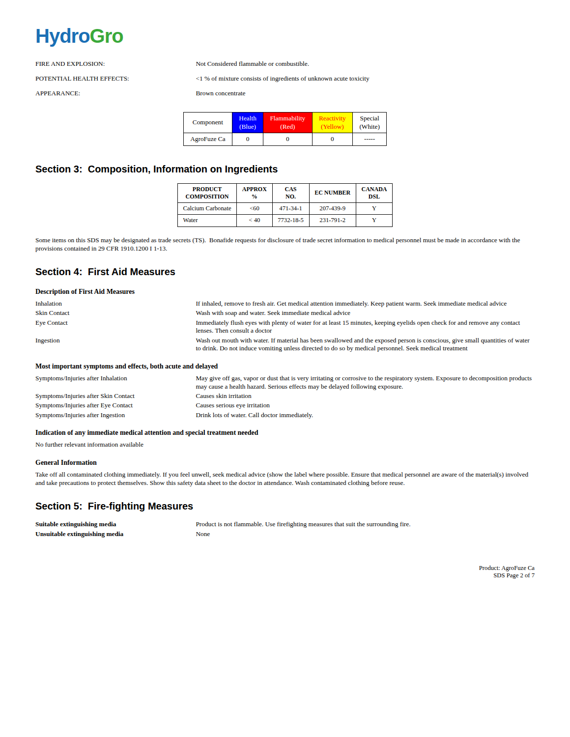Hydro Gro
FIRE AND EXPLOSION:
Not Considered flammable or combustible.
POTENTIAL HEALTH EFFECTS:
<1 % of mixture consists of ingredients of unknown acute toxicity
APPEARANCE:
Brown concentrate
| Component | Health (Blue) | Flammability (Red) | Reactivity (Yellow) | Special (White) |
| --- | --- | --- | --- | --- |
| AgroFuze Ca | 0 | 0 | 0 | ----- |
Section 3: Composition, Information on Ingredients
| PRODUCT COMPOSITION | APPROX % | CAS NO. | EC NUMBER | CANADA DSL |
| --- | --- | --- | --- | --- |
| Calcium Carbonate | <60 | 471-34-1 | 207-439-9 | Y |
| Water | < 40 | 7732-18-5 | 231-791-2 | Y |
Some items on this SDS may be designated as trade secrets (TS). Bonafide requests for disclosure of trade secret information to medical personnel must be made in accordance with the provisions contained in 29 CFR 1910.1200 I 1-13.
Section 4: First Aid Measures
Description of First Aid Measures
Inhalation
If inhaled, remove to fresh air. Get medical attention immediately. Keep patient warm. Seek immediate medical advice
Skin Contact
Wash with soap and water. Seek immediate medical advice
Eye Contact
Immediately flush eyes with plenty of water for at least 15 minutes, keeping eyelids open check for and remove any contact lenses. Then consult a doctor
Ingestion
Wash out mouth with water. If material has been swallowed and the exposed person is conscious, give small quantities of water to drink. Do not induce vomiting unless directed to do so by medical personnel. Seek medical treatment
Most important symptoms and effects, both acute and delayed
Symptoms/Injuries after Inhalation
May give off gas, vapor or dust that is very irritating or corrosive to the respiratory system. Exposure to decomposition products may cause a health hazard. Serious effects may be delayed following exposure.
Symptoms/Injuries after Skin Contact
Causes skin irritation
Symptoms/Injuries after Eye Contact
Causes serious eye irritation
Symptoms/Injuries after Ingestion
Drink lots of water. Call doctor immediately.
Indication of any immediate medical attention and special treatment needed
No further relevant information available
General Information
Take off all contaminated clothing immediately. If you feel unwell, seek medical advice (show the label where possible. Ensure that medical personnel are aware of the material(s) involved and take precautions to protect themselves. Show this safety data sheet to the doctor in attendance. Wash contaminated clothing before reuse.
Section 5: Fire-fighting Measures
Suitable extinguishing media
Product is not flammable. Use firefighting measures that suit the surrounding fire.
Unsuitable extinguishing media
None
Product: AgroFuze Ca
SDS Page 2 of 7